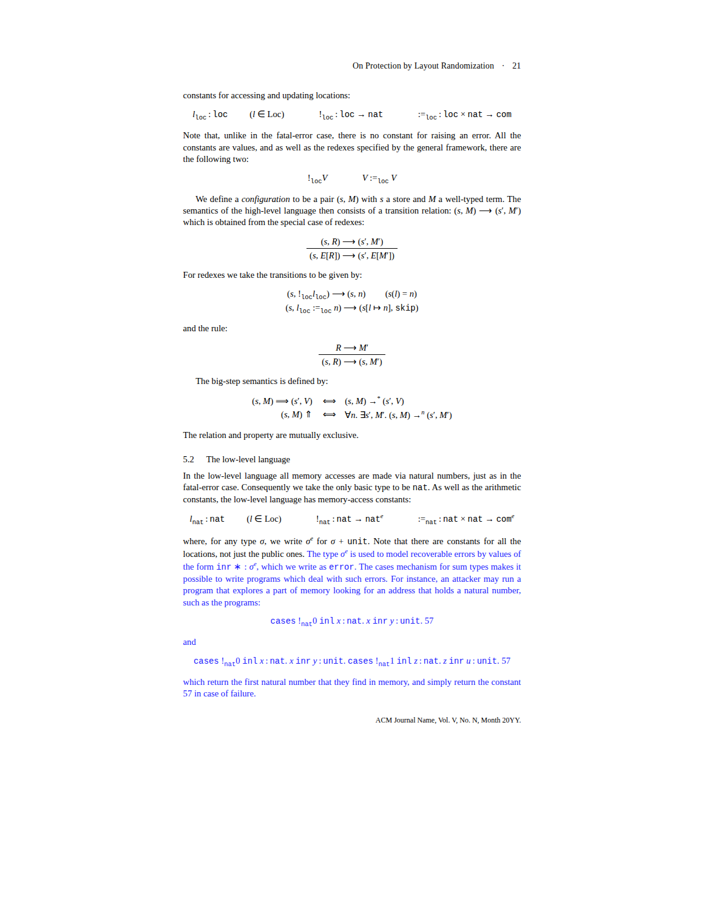On Protection by Layout Randomization·21
constants for accessing and updating locations:
lloc : loc (l ∈ Loc) !loc : loc → nat :=loc : loc × nat → com
Note that, unlike in the fatal-error case, there is no constant for raising an error. All the constants are values, and as well as the redexes specified by the general framework, there are the following two:
!loc V V :=loc V
We define a configuration to be a pair (s, M) with s a store and M a well-typed term. The semantics of the high-level language then consists of a transition relation: (s, M) ⟶ (s′, M′) which is obtained from the special case of redexes:
(s, R) ⟶ (s′, M′) (s, E[R]) ⟶ (s′, E[M′])
For redexes we take the transitions to be given by:
(s, !loc lloc) ⟶ (s, n) (s(l) = n)
(s, lloc :=loc n) ⟶ (s[l ↦ n], skip)
and the rule:
R ⟶ M′ (s, R) ⟶ (s, M′)
The big-step semantics is defined by:
| ( s , M ) ⟹ ( s ′, V ) | ⟺ | ( s , M ) → * ( s ′, V ) |
| ( s , M ) ⇑ | ⟺ | ∀ n . ∃ s ′, M ′. ( s , M ) → n ( s ′, M ′) |
The relation and property are mutually exclusive.
5.2 The low-level language
In the low-level language all memory accesses are made via natural numbers, just as in the fatal-error case. Consequently we take the only basic type to be nat. As well as the arithmetic constants, the low-level language has memory-access constants:
lnat : nat (l ∈ Loc) !nat : nat → nat e :=nat : nat × nat → com e
where, for any type σ, we write σe for σ + unit. Note that there are constants for all the locations, not just the public ones. The type σe is used to model recoverable errors by values of the form inr ∗ : σe, which we write as error. The cases mechanism for sum types makes it possible to write programs which deal with such errors. For instance, an attacker may run a program that explores a part of memory looking for an address that holds a natural number, such as the programs:
cases !nat0 inl x : nat. x inr y : unit. 57
and
cases !nat0 inl x : nat. x inr y : unit. cases !nat1 inl z : nat. z inr u : unit. 57
which return the first natural number that they find in memory, and simply return the constant 57 in case of failure.
ACM Journal Name, Vol. V, No. N, Month 20YY.